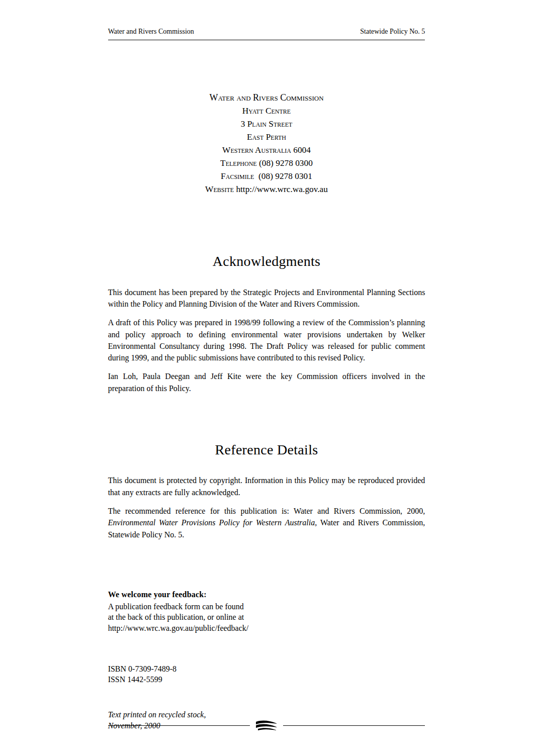Water and Rivers Commission
Statewide Policy No. 5
Water and Rivers Commission
Hyatt Centre
3 Plain Street
East Perth
Western Australia 6004
Telephone (08) 9278 0300
Facsimile (08) 9278 0301
Website http://www.wrc.wa.gov.au
Acknowledgments
This document has been prepared by the Strategic Projects and Environmental Planning Sections within the Policy and Planning Division of the Water and Rivers Commission.
A draft of this Policy was prepared in 1998/99 following a review of the Commission’s planning and policy approach to defining environmental water provisions undertaken by Welker Environmental Consultancy during 1998. The Draft Policy was released for public comment during 1999, and the public submissions have contributed to this revised Policy.
Ian Loh, Paula Deegan and Jeff Kite were the key Commission officers involved in the preparation of this Policy.
Reference Details
This document is protected by copyright. Information in this Policy may be reproduced provided that any extracts are fully acknowledged.
The recommended reference for this publication is: Water and Rivers Commission, 2000, Environmental Water Provisions Policy for Western Australia, Water and Rivers Commission, Statewide Policy No. 5.
We welcome your feedback:
A publication feedback form can be found
at the back of this publication, or online at
http://www.wrc.wa.gov.au/public/feedback/
ISBN 0-7309-7489-8
ISSN 1442-5599
Text printed on recycled stock,
November, 2000